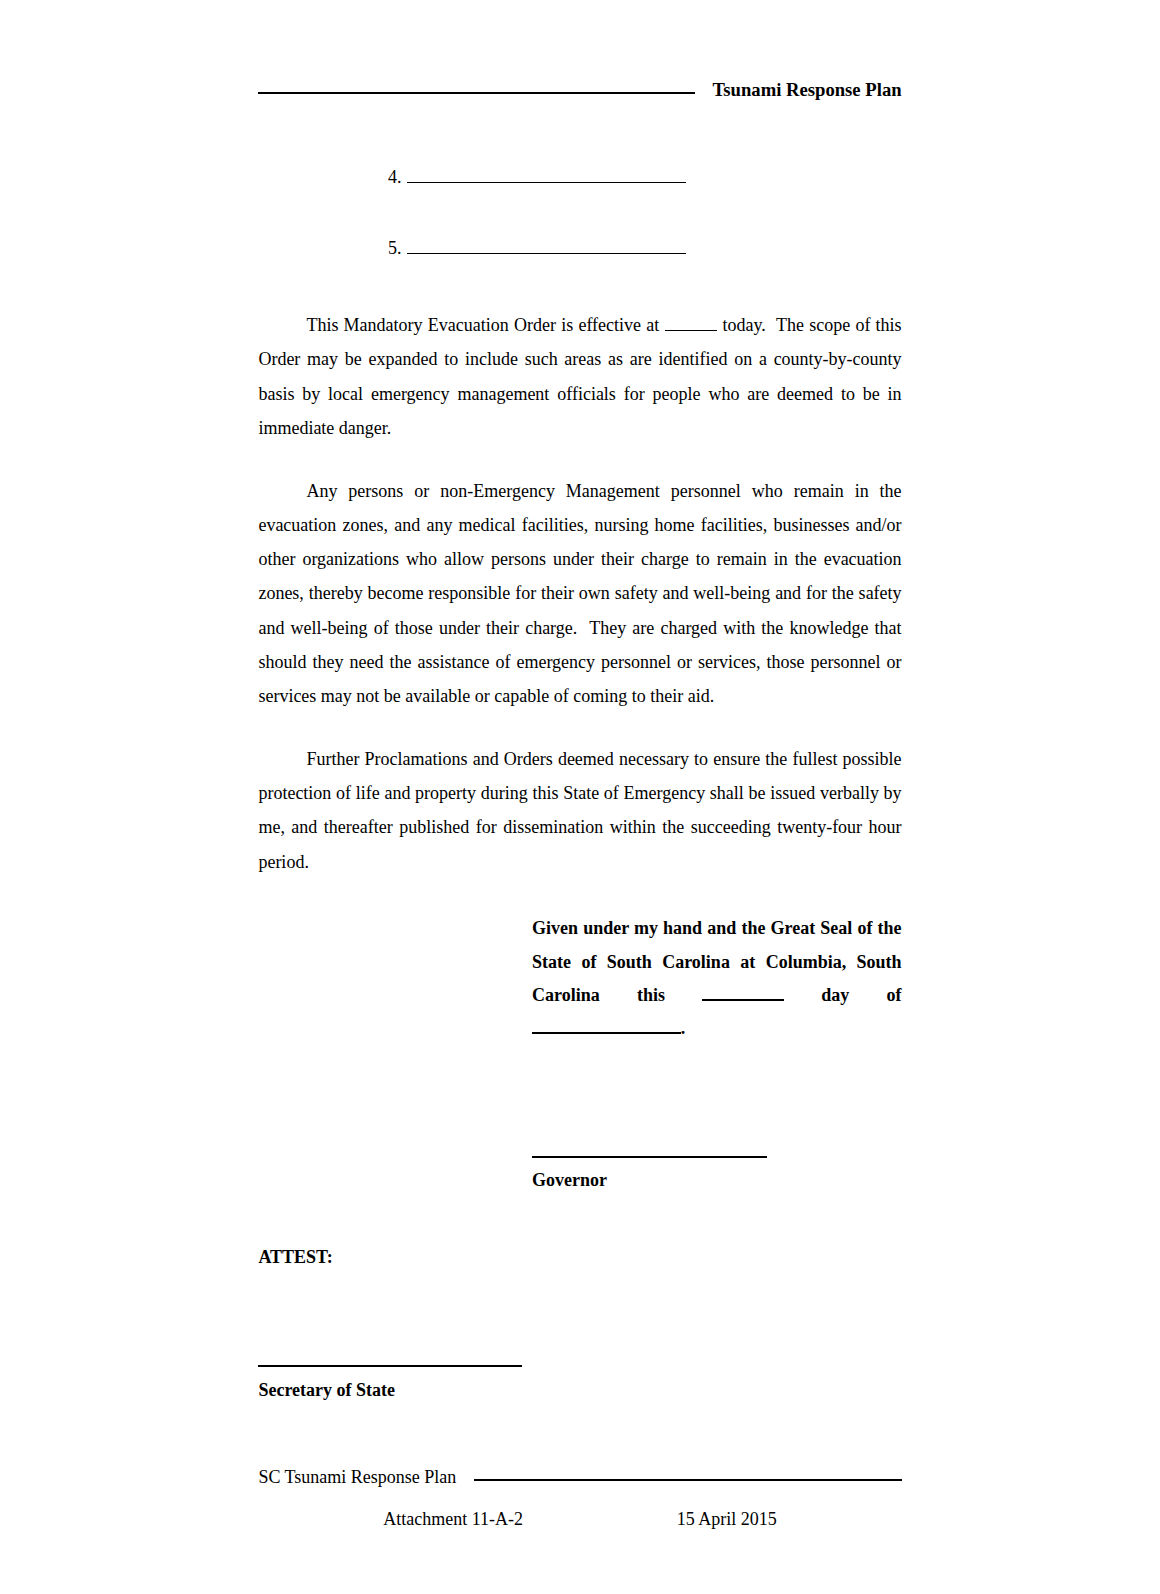Tsunami Response Plan
4.
5.
This Mandatory Evacuation Order is effective at today. The scope of this Order may be expanded to include such areas as are identified on a county-by-county basis by local emergency management officials for people who are deemed to be in immediate danger.
Any persons or non-Emergency Management personnel who remain in the evacuation zones, and any medical facilities, nursing home facilities, businesses and/or other organizations who allow persons under their charge to remain in the evacuation zones, thereby become responsible for their own safety and well-being and for the safety and well-being of those under their charge. They are charged with the knowledge that should they need the assistance of emergency personnel or services, those personnel or services may not be available or capable of coming to their aid.
Further Proclamations and Orders deemed necessary to ensure the fullest possible protection of life and property during this State of Emergency shall be issued verbally by me, and thereafter published for dissemination within the succeeding twenty-four hour period.
Given under my hand and the Great Seal of the State of South Carolina at Columbia, South Carolina this day of .
Governor
ATTEST:
Secretary of State
SC Tsunami Response Plan
Attachment 11-A-2 15 April 2015